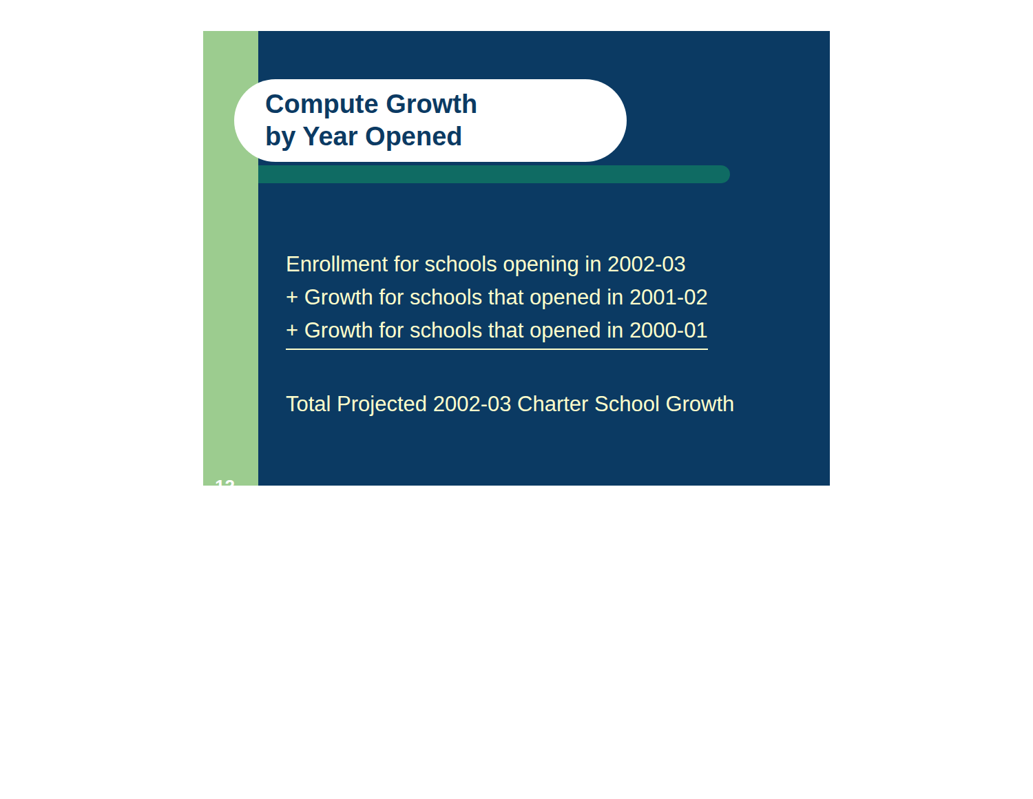Compute Growth
by Year Opened
Enrollment for schools opening in 2002-03
+ Growth for schools that opened in 2001-02
+ Growth for schools that opened in 2000-01 Total Projected 2002-03 Charter School Growth
12